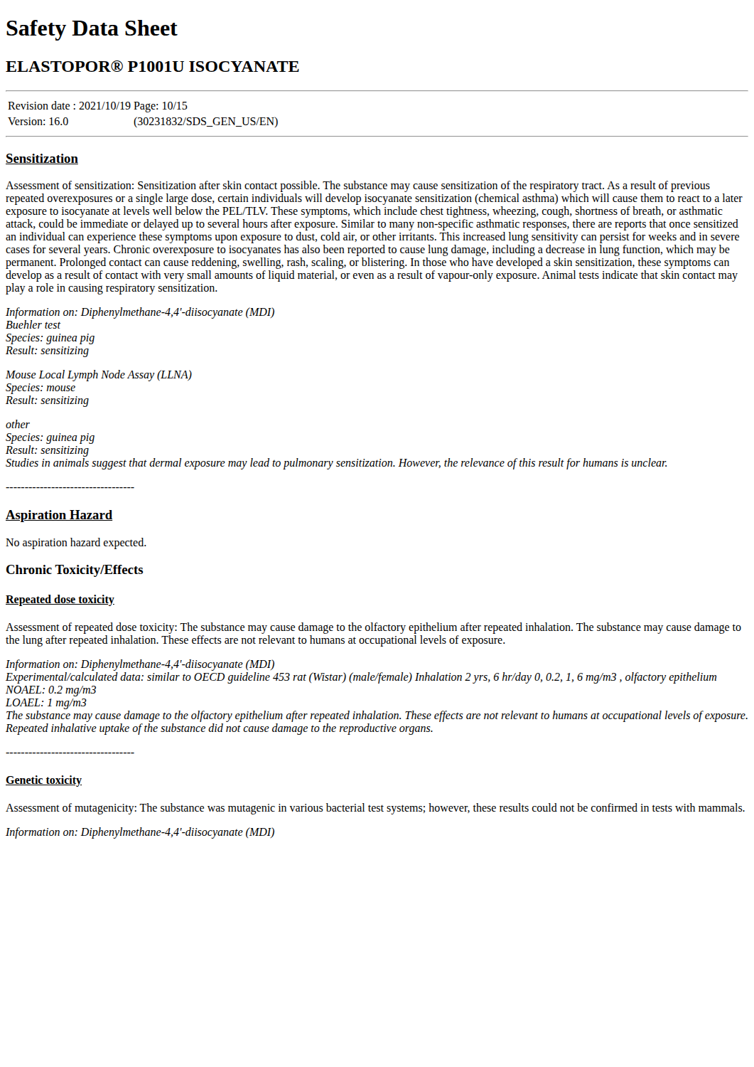Safety Data Sheet
ELASTOPOR® P1001U ISOCYANATE
| Revision date : 2021/10/19 | Page: 10/15 |
| Version: 16.0 | (30231832/SDS_GEN_US/EN) |
Sensitization
Assessment of sensitization: Sensitization after skin contact possible. The substance may cause sensitization of the respiratory tract. As a result of previous repeated overexposures or a single large dose, certain individuals will develop isocyanate sensitization (chemical asthma) which will cause them to react to a later exposure to isocyanate at levels well below the PEL/TLV. These symptoms, which include chest tightness, wheezing, cough, shortness of breath, or asthmatic attack, could be immediate or delayed up to several hours after exposure. Similar to many non-specific asthmatic responses, there are reports that once sensitized an individual can experience these symptoms upon exposure to dust, cold air, or other irritants. This increased lung sensitivity can persist for weeks and in severe cases for several years. Chronic overexposure to isocyanates has also been reported to cause lung damage, including a decrease in lung function, which may be permanent. Prolonged contact can cause reddening, swelling, rash, scaling, or blistering. In those who have developed a skin sensitization, these symptoms can develop as a result of contact with very small amounts of liquid material, or even as a result of vapour-only exposure. Animal tests indicate that skin contact may play a role in causing respiratory sensitization.
Information on: Diphenylmethane-4,4'-diisocyanate (MDI)
Buehler test
Species: guinea pig
Result: sensitizing
Mouse Local Lymph Node Assay (LLNA)
Species: mouse
Result: sensitizing
other
Species: guinea pig
Result: sensitizing
Studies in animals suggest that dermal exposure may lead to pulmonary sensitization. However, the relevance of this result for humans is unclear.
----------------------------------
Aspiration Hazard
No aspiration hazard expected.
Chronic Toxicity/Effects
Repeated dose toxicity
Assessment of repeated dose toxicity: The substance may cause damage to the olfactory epithelium after repeated inhalation. The substance may cause damage to the lung after repeated inhalation. These effects are not relevant to humans at occupational levels of exposure.
Information on: Diphenylmethane-4,4'-diisocyanate (MDI)
Experimental/calculated data: similar to OECD guideline 453 rat (Wistar) (male/female) Inhalation 2 yrs, 6 hr/day 0, 0.2, 1, 6 mg/m3 , olfactory epithelium
NOAEL: 0.2 mg/m3
LOAEL: 1 mg/m3
The substance may cause damage to the olfactory epithelium after repeated inhalation. These effects are not relevant to humans at occupational levels of exposure. Repeated inhalative uptake of the substance did not cause damage to the reproductive organs.
----------------------------------
Genetic toxicity
Assessment of mutagenicity: The substance was mutagenic in various bacterial test systems; however, these results could not be confirmed in tests with mammals.
Information on: Diphenylmethane-4,4'-diisocyanate (MDI)